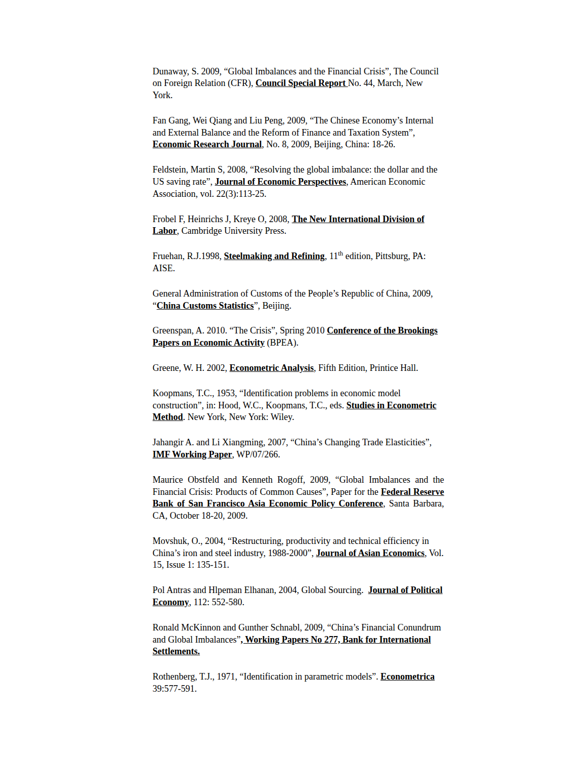Dunaway, S. 2009, “Global Imbalances and the Financial Crisis”, The Council on Foreign Relation (CFR), Council Special Report No. 44, March, New York.
Fan Gang, Wei Qiang and Liu Peng, 2009, “The Chinese Economy’s Internal and External Balance and the Reform of Finance and Taxation System”, Economic Research Journal, No. 8, 2009, Beijing, China: 18-26.
Feldstein, Martin S, 2008, “Resolving the global imbalance: the dollar and the US saving rate”, Journal of Economic Perspectives, American Economic Association, vol. 22(3):113-25.
Frobel F, Heinrichs J, Kreye O, 2008, The New International Division of Labor, Cambridge University Press.
Fruehan, R.J.1998, Steelmaking and Refining, 11th edition, Pittsburg, PA: AISE.
General Administration of Customs of the People’s Republic of China, 2009, “China Customs Statistics”, Beijing.
Greenspan, A. 2010. “The Crisis”, Spring 2010 Conference of the Brookings Papers on Economic Activity (BPEA).
Greene, W. H. 2002, Econometric Analysis, Fifth Edition, Printice Hall.
Koopmans, T.C., 1953, “Identification problems in economic model construction”, in: Hood, W.C., Koopmans, T.C., eds. Studies in Econometric Method. New York, New York: Wiley.
Jahangir A. and Li Xiangming, 2007, “China’s Changing Trade Elasticities”, IMF Working Paper, WP/07/266.
Maurice Obstfeld and Kenneth Rogoff, 2009, “Global Imbalances and the Financial Crisis: Products of Common Causes”, Paper for the Federal Reserve Bank of San Francisco Asia Economic Policy Conference, Santa Barbara, CA, October 18-20, 2009.
Movshuk, O., 2004, “Restructuring, productivity and technical efficiency in China’s iron and steel industry, 1988-2000”, Journal of Asian Economics, Vol. 15, Issue 1: 135-151.
Pol Antras and Hlpeman Elhanan, 2004, Global Sourcing. Journal of Political Economy, 112: 552-580.
Ronald McKinnon and Gunther Schnabl, 2009, “China’s Financial Conundrum and Global Imbalances”, Working Papers No 277, Bank for International Settlements.
Rothenberg, T.J., 1971, “Identification in parametric models”. Econometrica 39:577-591.